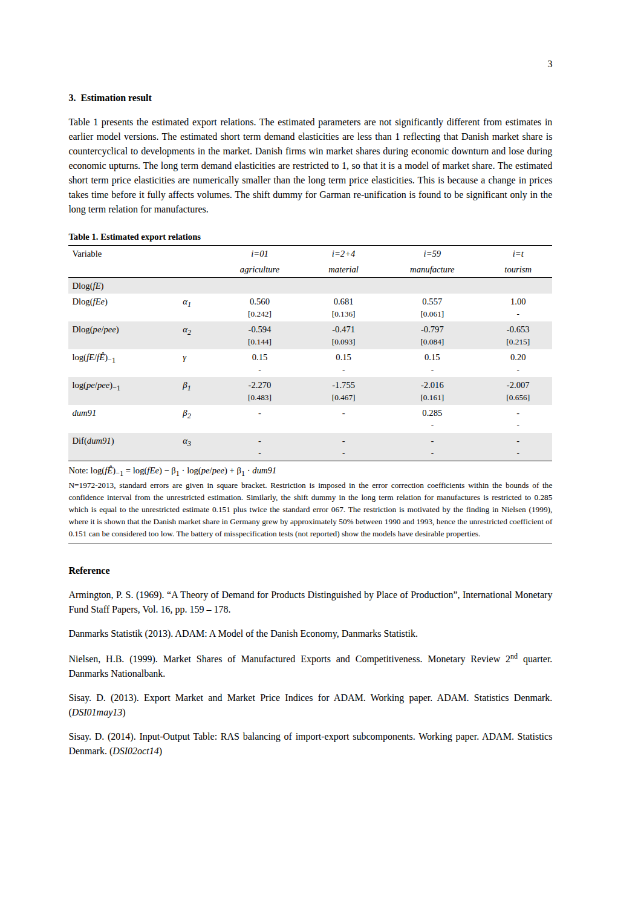3
3. Estimation result
Table 1 presents the estimated export relations. The estimated parameters are not significantly different from estimates in earlier model versions. The estimated short term demand elasticities are less than 1 reflecting that Danish market share is countercyclical to developments in the market. Danish firms win market shares during economic downturn and lose during economic upturns. The long term demand elasticities are restricted to 1, so that it is a model of market share. The estimated short term price elasticities are numerically smaller than the long term price elasticities. This is because a change in prices takes time before it fully affects volumes. The shift dummy for Garman re-unification is found to be significant only in the long term relation for manufactures.
Table 1. Estimated export relations
| Variable | i =01 | i =2+4 | i =59 | i =t |
| --- | --- | --- | --- | --- |
| | agriculture | material | manufacture | tourism |
| Dlog( fE ) | | | | |
| Dlog( fEe ) | α 1 | 0.560 [0.242] | 0.681 [0.136] | 0.557 [0.061] | 1.00 - |
| Dlog( pe / pee ) | α 2 | -0.594 [0.144] | -0.471 [0.093] | -0.797 [0.084] | -0.653 [0.215] |
| log( fE / fÊ ) −1 | γ | 0.15 - | 0.15 - | 0.15 - | 0.20 - |
| log( pe / pee ) −1 | β 1 | -2.270 [0.483] | -1.755 [0.467] | -2.016 [0.161] | -2.007 [0.656] |
| dum91 | β 2 | - | - | 0.285 - | - - |
| Dif( dum91 ) | α 3 | - - | - - | - - | - - |
Note: log(fÊ)−1 = log(fEe) − β1 · log(pe/pee) + β1 · dum91
N=1972-2013, standard errors are given in square bracket. Restriction is imposed in the error correction coefficients within the bounds of the confidence interval from the unrestricted estimation. Similarly, the shift dummy in the long term relation for manufactures is restricted to 0.285 which is equal to the unrestricted estimate 0.151 plus twice the standard error 067. The restriction is motivated by the finding in Nielsen (1999), where it is shown that the Danish market share in Germany grew by approximately 50% between 1990 and 1993, hence the unrestricted coefficient of 0.151 can be considered too low. The battery of misspecification tests (not reported) show the models have desirable properties.
Reference
Armington, P. S. (1969). “A Theory of Demand for Products Distinguished by Place of Production”, International Monetary Fund Staff Papers, Vol. 16, pp. 159 – 178.
Danmarks Statistik (2013). ADAM: A Model of the Danish Economy, Danmarks Statistik.
Nielsen, H.B. (1999). Market Shares of Manufactured Exports and Competitiveness. Monetary Review 2nd quarter. Danmarks Nationalbank.
Sisay. D. (2013). Export Market and Market Price Indices for ADAM. Working paper. ADAM. Statistics Denmark. (DSI01may13)
Sisay. D. (2014). Input-Output Table: RAS balancing of import-export subcomponents. Working paper. ADAM. Statistics Denmark. (DSI02oct14)